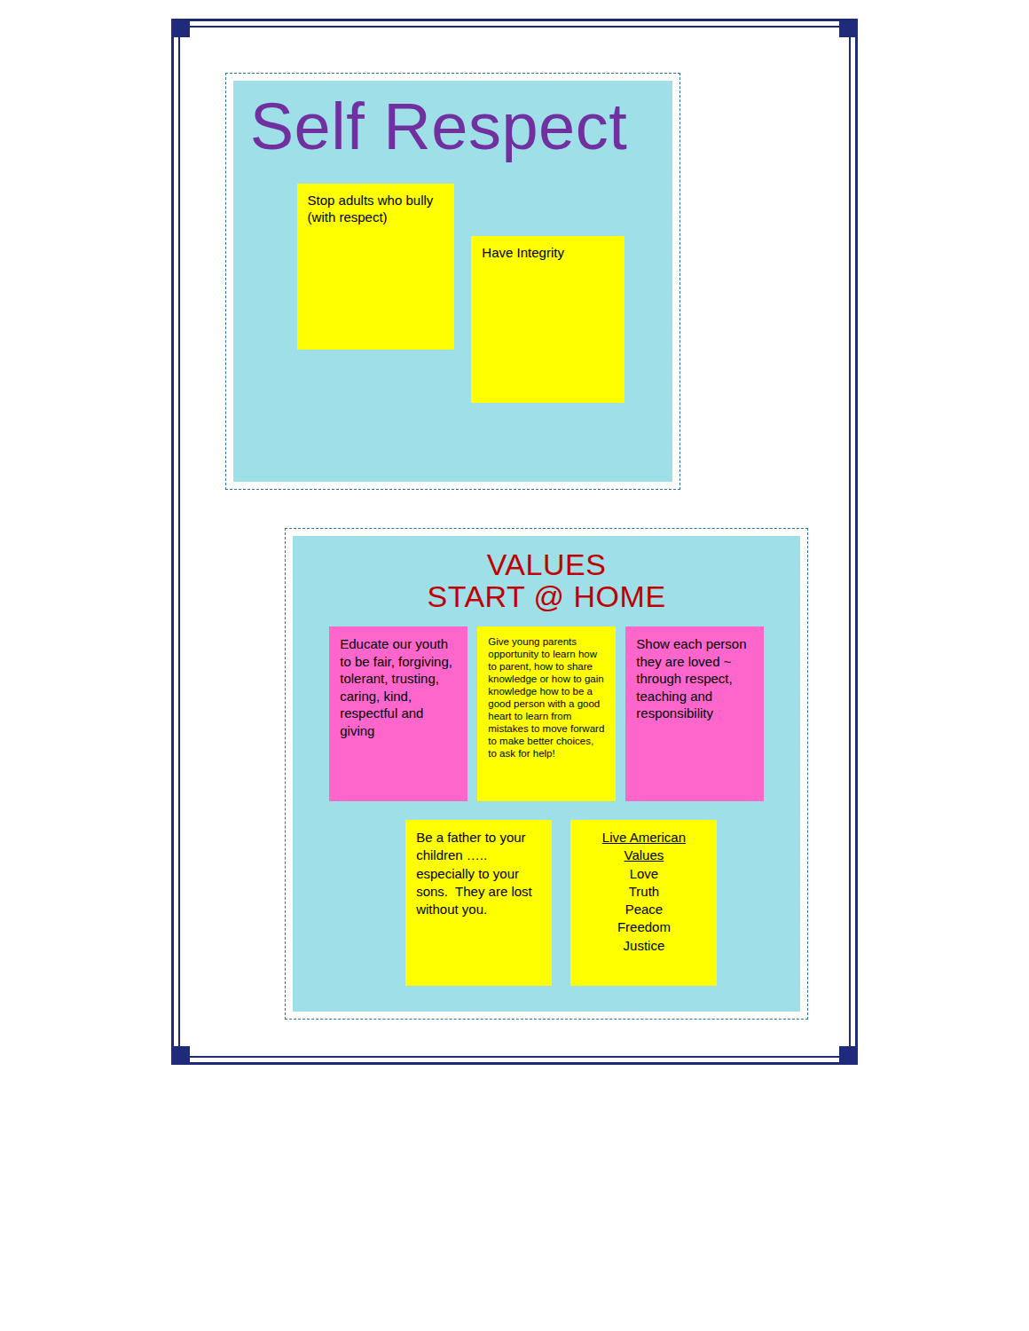Self Respect
Stop adults who bully (with respect)
Have Integrity
VALUES START @ HOME
Educate our youth to be fair, forgiving, tolerant, trusting, caring, kind, respectful and giving
Give young parents opportunity to learn how to parent, how to share knowledge or how to gain knowledge how to be a good person with a good heart to learn from mistakes to move forward to make better choices, to ask for help!
Show each person they are loved ~ through respect, teaching and responsibility
Be a father to your children ….. especially to your sons. They are lost without you.
Live American Values Love Truth Peace Freedom Justice